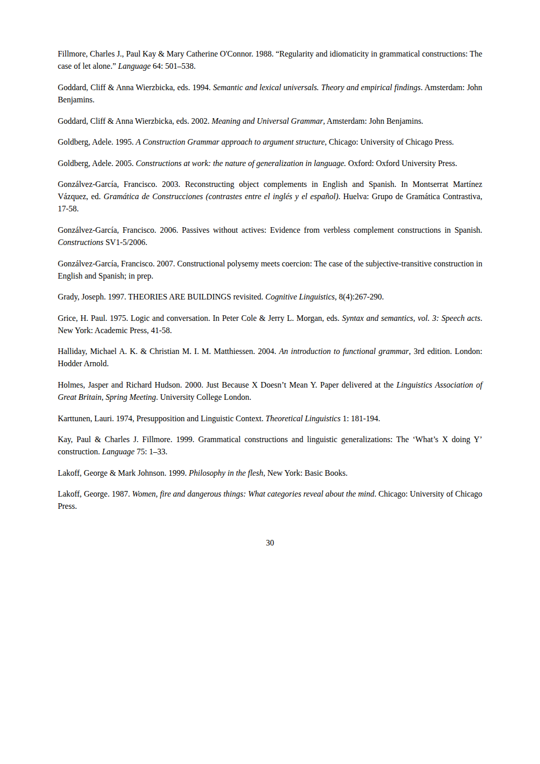Fillmore, Charles J., Paul Kay & Mary Catherine O'Connor. 1988. “Regularity and idiomaticity in grammatical constructions: The case of let alone.” Language 64: 501–538.
Goddard, Cliff & Anna Wierzbicka, eds. 1994. Semantic and lexical universals. Theory and empirical findings. Amsterdam: John Benjamins.
Goddard, Cliff & Anna Wierzbicka, eds. 2002. Meaning and Universal Grammar, Amsterdam: John Benjamins.
Goldberg, Adele. 1995. A Construction Grammar approach to argument structure, Chicago: University of Chicago Press.
Goldberg, Adele. 2005. Constructions at work: the nature of generalization in language. Oxford: Oxford University Press.
Gonzálvez-García, Francisco. 2003. Reconstructing object complements in English and Spanish. In Montserrat Martínez Vázquez, ed. Gramática de Construcciones (contrastes entre el inglés y el español). Huelva: Grupo de Gramática Contrastiva, 17-58.
Gonzálvez-García, Francisco. 2006. Passives without actives: Evidence from verbless complement constructions in Spanish. Constructions SV1-5/2006.
Gonzálvez-García, Francisco. 2007. Constructional polysemy meets coercion: The case of the subjective-transitive construction in English and Spanish; in prep.
Grady, Joseph. 1997. THEORIES ARE BUILDINGS revisited. Cognitive Linguistics, 8(4):267-290.
Grice, H. Paul. 1975. Logic and conversation. In Peter Cole & Jerry L. Morgan, eds. Syntax and semantics, vol. 3: Speech acts. New York: Academic Press, 41-58.
Halliday, Michael A. K. & Christian M. I. M. Matthiessen. 2004. An introduction to functional grammar, 3rd edition. London: Hodder Arnold.
Holmes, Jasper and Richard Hudson. 2000. Just Because X Doesn’t Mean Y. Paper delivered at the Linguistics Association of Great Britain, Spring Meeting. University College London.
Karttunen, Lauri. 1974, Presupposition and Linguistic Context. Theoretical Linguistics 1: 181-194.
Kay, Paul & Charles J. Fillmore. 1999. Grammatical constructions and linguistic generalizations: The ‘What’s X doing Y’ construction. Language 75: 1–33.
Lakoff, George & Mark Johnson. 1999. Philosophy in the flesh, New York: Basic Books.
Lakoff, George. 1987. Women, fire and dangerous things: What categories reveal about the mind. Chicago: University of Chicago Press.
30